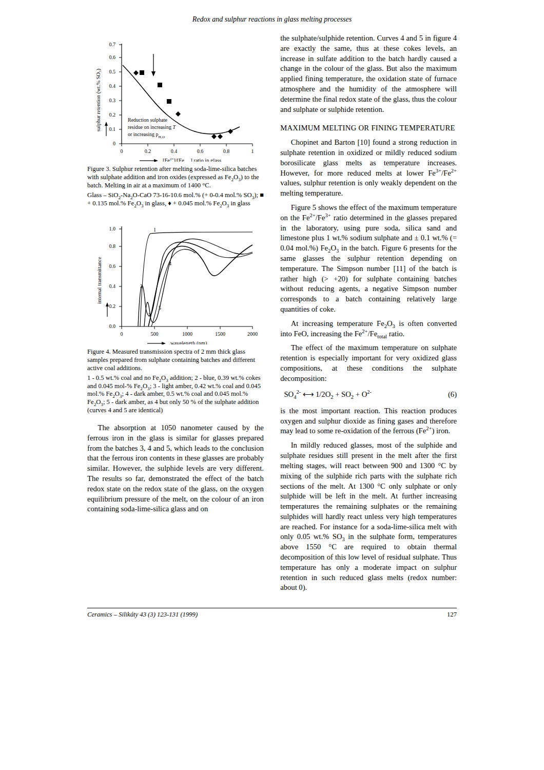Redox and sulphur reactions in glass melting processes
0 0.1 0.2 0.3 0.4 0.5 0.6 0.7 0 0.2 0.4 0.6 0.8 1 sulphur retention (wt.% SO₃) [Fe2+]/[Fetotal] ratio in glass Reduction sulphate residue on increasing T or increasing pH₂O
Figure 3. Sulphur retention after melting soda-lime-silica batches with sulphate addition and iron oxides (expressed as Fe2O3) to the batch. Melting in air at a maximum of 1400 °C. Glass – SiO2-Na2O-CaO 73-16-10.6 mol.% (+ 0-0.4 mol.% SO3); ■ + 0.135 mol.% Fe2O3 in glass, ♦ + 0.045 mol.% Fe2O3 in glass
0.0 0.2 0.4 0.6 0.8 1.0 0 500 1000 1500 2000 internal transmittance wavelength (nm) 1 2 3 4 5
Figure 4. Measured transmission spectra of 2 mm thick glass samples prepared from sulphate containing batches and different active coal additions. 1 - 0.5 wt.% coal and no Fe2O3 addition; 2 - blue, 0.39 wt.% cokes and 0.045 mol-% Fe2O3; 3 - light amber, 0.42 wt.% coal and 0.045 mol.% Fe2O3; 4 - dark amber, 0.5 wt.% coal and 0.045 mol.% Fe2O3; 5 - dark amber, as 4 but only 50 % of the sulphate addition (curves 4 and 5 are identical)
The absorption at 1050 nanometer caused by the ferrous iron in the glass is similar for glasses prepared from the batches 3, 4 and 5, which leads to the conclusion that the ferrous iron contents in these glasses are probably similar. However, the sulphide levels are very different. The results so far, demonstrated the effect of the batch redox state on the redox state of the glass, on the oxygen equilibrium pressure of the melt, on the colour of an iron containing soda-lime-silica glass and on
the sulphate/sulphide retention. Curves 4 and 5 in figure 4 are exactly the same, thus at these cokes levels, an increase in sulfate addition to the batch hardly caused a change in the colour of the glass. But also the maximum applied fining temperature, the oxidation state of furnace atmosphere and the humidity of the atmosphere will determine the final redox state of the glass, thus the colour and sulphate or sulphide retention.
Maximum melting or fining temperature
Chopinet and Barton [10] found a strong reduction in sulphate retention in oxidized or mildly reduced sodium borosilicate glass melts as temperature increases. However, for more reduced melts at lower Fe3+/Fe2+ values, sulphur retention is only weakly dependent on the melting temperature.
Figure 5 shows the effect of the maximum temperature on the Fe2+/Fe3+ ratio determined in the glasses prepared in the laboratory, using pure soda, silica sand and limestone plus 1 wt.% sodium sulphate and ± 0.1 wt.% (= 0.04 mol.%) Fe2O3 in the batch. Figure 6 presents for the same glasses the sulphur retention depending on temperature. The Simpson number [11] of the batch is rather high (> +20) for sulphate containing batches without reducing agents, a negative Simpson number corresponds to a batch containing relatively large quantities of coke.
At increasing temperature Fe2O3 is often converted into FeO, increasing the Fe2+/Fetotal ratio.
The effect of the maximum temperature on sulphate retention is especially important for very oxidized glass compositions, at these conditions the sulphate decomposition:
SO42- ⟷ 1/2O2 + SO2 + O2- (6)
is the most important reaction. This reaction produces oxygen and sulphur dioxide as fining gases and therefore may lead to some re-oxidation of the ferrous (Fe2+) iron.
In mildly reduced glasses, most of the sulphide and sulphate residues still present in the melt after the first melting stages, will react between 900 and 1300 °C by mixing of the sulphide rich parts with the sulphate rich sections of the melt. At 1300 °C only sulphate or only sulphide will be left in the melt. At further increasing temperatures the remaining sulphates or the remaining sulphides will hardly react unless very high temperatures are reached. For instance for a soda-lime-silica melt with only 0.05 wt.% SO3 in the sulphate form, temperatures above 1550 °C are required to obtain thermal decomposition of this low level of residual sulphate. Thus temperature has only a moderate impact on sulphur retention in such reduced glass melts (redox number: about 0).
Ceramics – Silikáty 43 (3) 123-131 (1999) 127